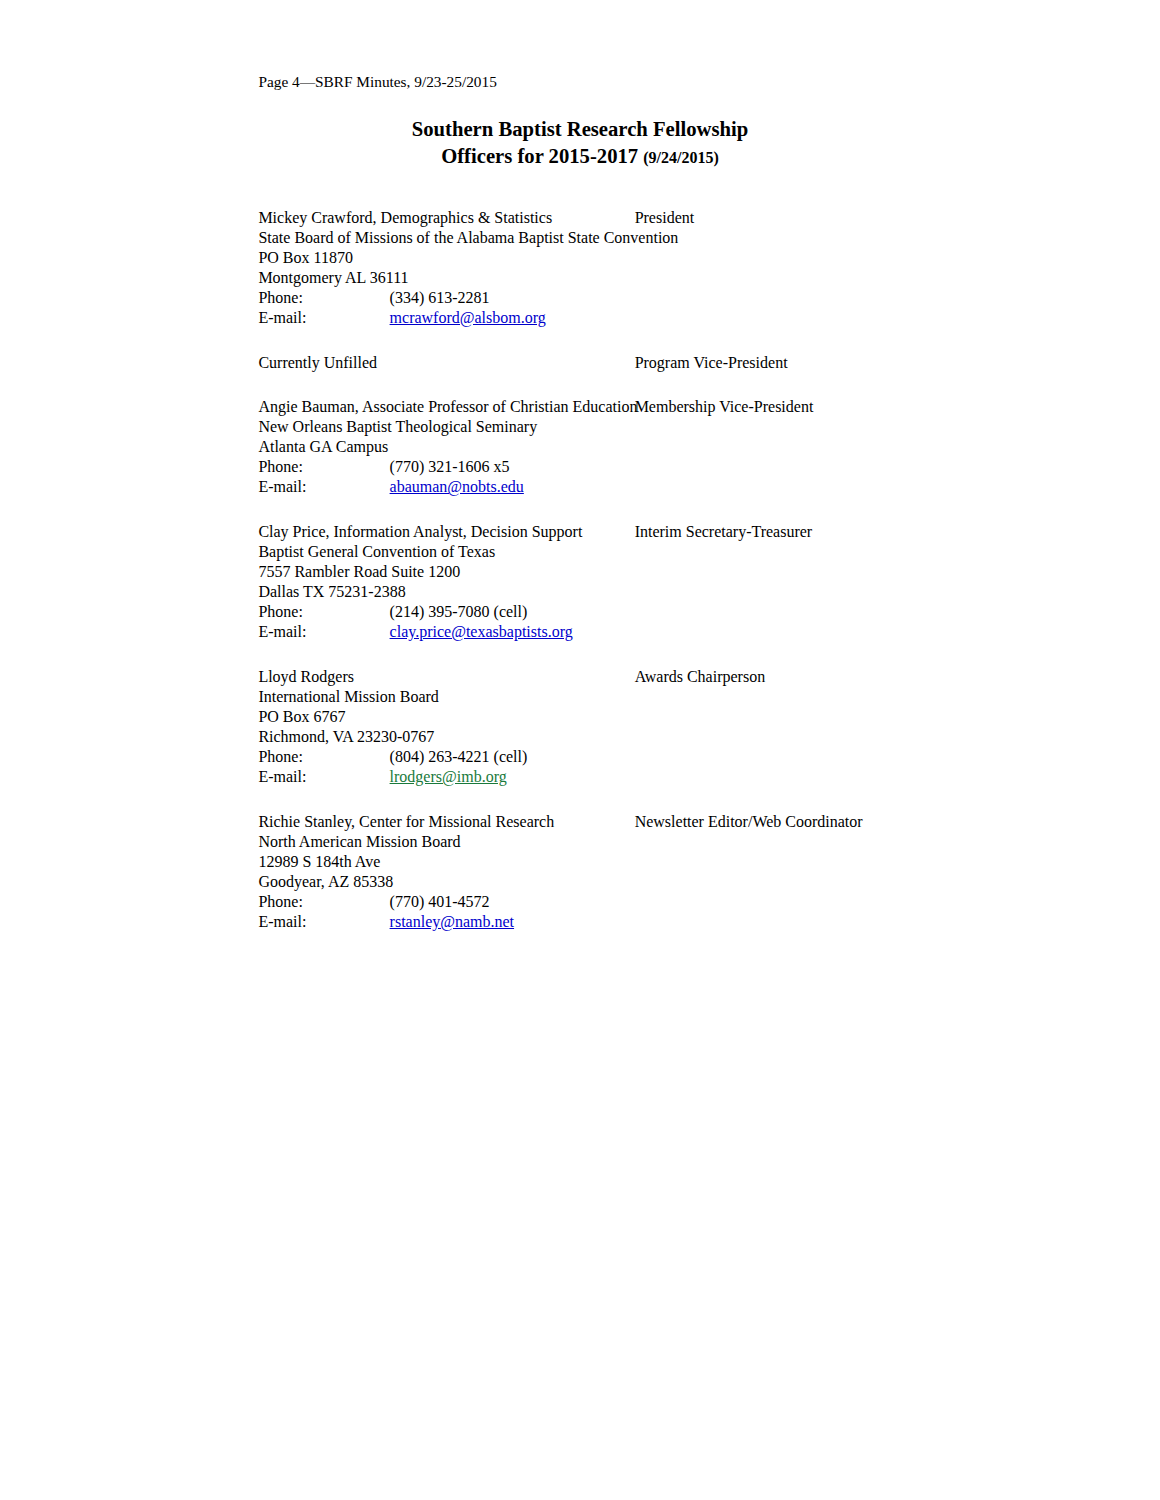Page 4—SBRF Minutes, 9/23-25/2015
Southern Baptist Research Fellowship Officers for 2015-2017 (9/24/2015)
Mickey Crawford, Demographics & Statistics
State Board of Missions of the Alabama Baptist State Convention
PO Box 11870
Montgomery AL 36111
Phone:(334) 613-2281
E-mail: mcrawford@alsbom.org
President
Currently Unfilled
Program Vice-President
Angie Bauman, Associate Professor of Christian Education
New Orleans Baptist Theological Seminary
Atlanta GA Campus
Phone:(770) 321-1606 x5
E-mail: abauman@nobts.edu
Membership Vice-President
Clay Price, Information Analyst, Decision Support
Baptist General Convention of Texas
7557 Rambler Road Suite 1200
Dallas TX 75231-2388
Phone:(214) 395-7080 (cell)
E-mail: clay.price@texasbaptists.org
Interim Secretary-Treasurer
Lloyd Rodgers
International Mission Board
PO Box 6767
Richmond, VA 23230-0767
Phone:(804) 263-4221 (cell)
E-mail: lrodgers@imb.org
Awards Chairperson
Richie Stanley, Center for Missional Research
North American Mission Board
12989 S 184th Ave
Goodyear, AZ 85338
Phone:(770) 401-4572
E-mail: rstanley@namb.net
Newsletter Editor/Web Coordinator